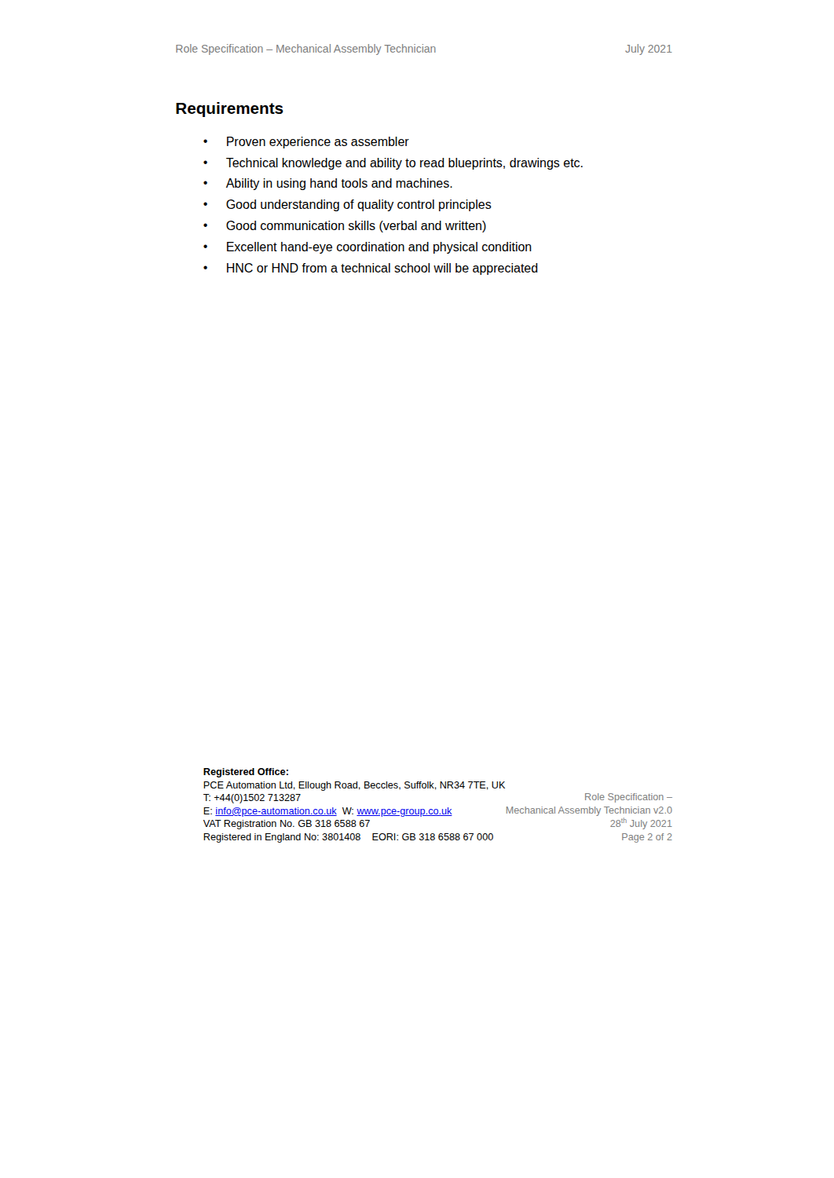Role Specification – Mechanical Assembly Technician
July 2021
Requirements
Proven experience as assembler
Technical knowledge and ability to read blueprints, drawings etc.
Ability in using hand tools and machines.
Good understanding of quality control principles
Good communication skills (verbal and written)
Excellent hand-eye coordination and physical condition
HNC or HND from a technical school will be appreciated
Registered Office:
PCE Automation Ltd, Ellough Road, Beccles, Suffolk, NR34 7TE, UK
T: +44(0)1502 713287
E: info@pce-automation.co.uk W: www.pce-group.co.uk
VAT Registration No. GB 318 6588 67
Registered in England No: 3801408 EORI: GB 318 6588 67 000
Role Specification –
Mechanical Assembly Technician v2.0
28th July 2021
Page 2 of 2